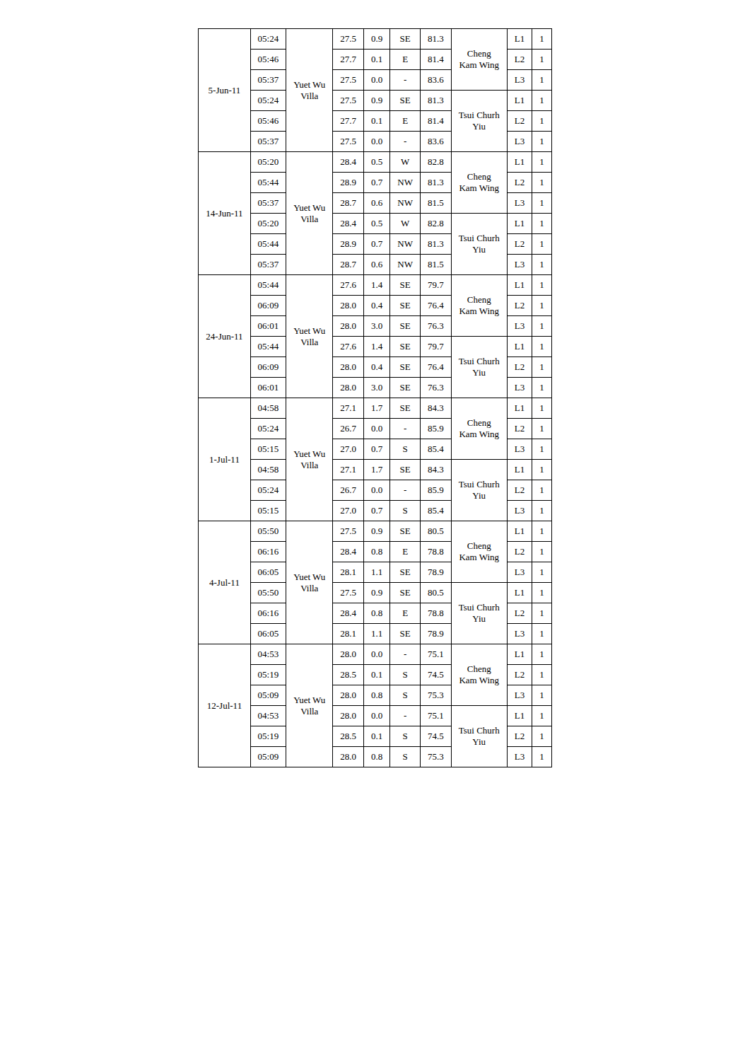| 5-Jun-11 | 05:24 | Yuet Wu Villa | 27.5 | 0.9 | SE | 81.3 | Cheng Kam Wing | L1 | 1 |
| 05:46 | 27.7 | 0.1 | E | 81.4 | L2 | 1 |
| 05:37 | 27.5 | 0.0 | - | 83.6 | L3 | 1 |
| 05:24 | 27.5 | 0.9 | SE | 81.3 | Tsui Churh Yiu | L1 | 1 |
| 05:46 | 27.7 | 0.1 | E | 81.4 | L2 | 1 |
| 05:37 | 27.5 | 0.0 | - | 83.6 | L3 | 1 |
| 14-Jun-11 | 05:20 | Yuet Wu Villa | 28.4 | 0.5 | W | 82.8 | Cheng Kam Wing | L1 | 1 |
| 05:44 | 28.9 | 0.7 | NW | 81.3 | L2 | 1 |
| 05:37 | 28.7 | 0.6 | NW | 81.5 | L3 | 1 |
| 05:20 | 28.4 | 0.5 | W | 82.8 | Tsui Churh Yiu | L1 | 1 |
| 05:44 | 28.9 | 0.7 | NW | 81.3 | L2 | 1 |
| 05:37 | 28.7 | 0.6 | NW | 81.5 | L3 | 1 |
| 24-Jun-11 | 05:44 | Yuet Wu Villa | 27.6 | 1.4 | SE | 79.7 | Cheng Kam Wing | L1 | 1 |
| 06:09 | 28.0 | 0.4 | SE | 76.4 | L2 | 1 |
| 06:01 | 28.0 | 3.0 | SE | 76.3 | L3 | 1 |
| 05:44 | 27.6 | 1.4 | SE | 79.7 | Tsui Churh Yiu | L1 | 1 |
| 06:09 | 28.0 | 0.4 | SE | 76.4 | L2 | 1 |
| 06:01 | 28.0 | 3.0 | SE | 76.3 | L3 | 1 |
| 1-Jul-11 | 04:58 | Yuet Wu Villa | 27.1 | 1.7 | SE | 84.3 | Cheng Kam Wing | L1 | 1 |
| 05:24 | 26.7 | 0.0 | - | 85.9 | L2 | 1 |
| 05:15 | 27.0 | 0.7 | S | 85.4 | L3 | 1 |
| 04:58 | 27.1 | 1.7 | SE | 84.3 | Tsui Churh Yiu | L1 | 1 |
| 05:24 | 26.7 | 0.0 | - | 85.9 | L2 | 1 |
| 05:15 | 27.0 | 0.7 | S | 85.4 | L3 | 1 |
| 4-Jul-11 | 05:50 | Yuet Wu Villa | 27.5 | 0.9 | SE | 80.5 | Cheng Kam Wing | L1 | 1 |
| 06:16 | 28.4 | 0.8 | E | 78.8 | L2 | 1 |
| 06:05 | 28.1 | 1.1 | SE | 78.9 | L3 | 1 |
| 05:50 | 27.5 | 0.9 | SE | 80.5 | Tsui Churh Yiu | L1 | 1 |
| 06:16 | 28.4 | 0.8 | E | 78.8 | L2 | 1 |
| 06:05 | 28.1 | 1.1 | SE | 78.9 | L3 | 1 |
| 12-Jul-11 | 04:53 | Yuet Wu Villa | 28.0 | 0.0 | - | 75.1 | Cheng Kam Wing | L1 | 1 |
| 05:19 | 28.5 | 0.1 | S | 74.5 | L2 | 1 |
| 05:09 | 28.0 | 0.8 | S | 75.3 | L3 | 1 |
| 04:53 | 28.0 | 0.0 | - | 75.1 | Tsui Churh Yiu | L1 | 1 |
| 05:19 | 28.5 | 0.1 | S | 74.5 | L2 | 1 |
| 05:09 | 28.0 | 0.8 | S | 75.3 | L3 | 1 |